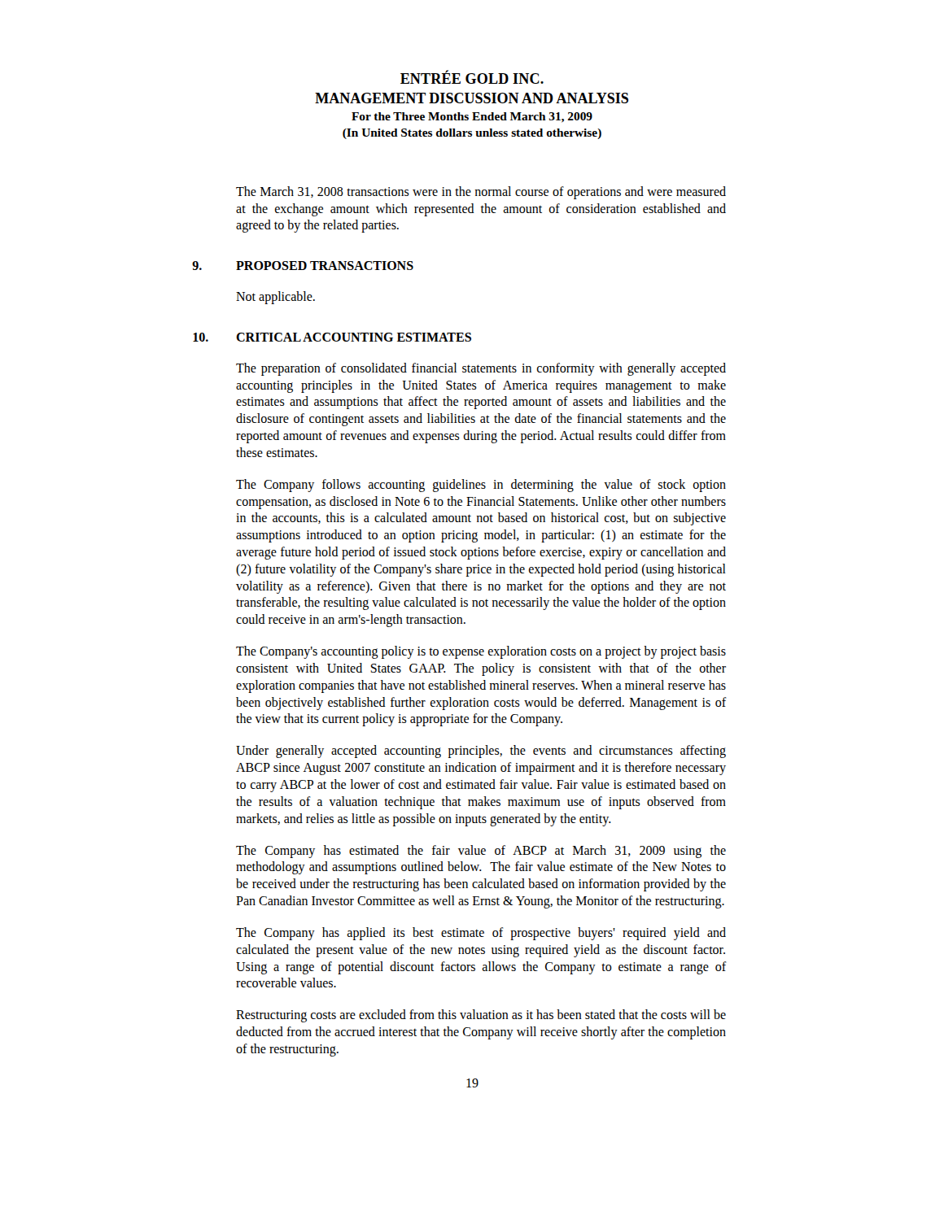ENTRÉE GOLD INC.
MANAGEMENT DISCUSSION AND ANALYSIS
For the Three Months Ended March 31, 2009
(In United States dollars unless stated otherwise)
The March 31, 2008 transactions were in the normal course of operations and were measured at the exchange amount which represented the amount of consideration established and agreed to by the related parties.
9. PROPOSED TRANSACTIONS
Not applicable.
10. CRITICAL ACCOUNTING ESTIMATES
The preparation of consolidated financial statements in conformity with generally accepted accounting principles in the United States of America requires management to make estimates and assumptions that affect the reported amount of assets and liabilities and the disclosure of contingent assets and liabilities at the date of the financial statements and the reported amount of revenues and expenses during the period. Actual results could differ from these estimates.
The Company follows accounting guidelines in determining the value of stock option compensation, as disclosed in Note 6 to the Financial Statements. Unlike other other numbers in the accounts, this is a calculated amount not based on historical cost, but on subjective assumptions introduced to an option pricing model, in particular: (1) an estimate for the average future hold period of issued stock options before exercise, expiry or cancellation and (2) future volatility of the Company's share price in the expected hold period (using historical volatility as a reference). Given that there is no market for the options and they are not transferable, the resulting value calculated is not necessarily the value the holder of the option could receive in an arm's-length transaction.
The Company's accounting policy is to expense exploration costs on a project by project basis consistent with United States GAAP. The policy is consistent with that of the other exploration companies that have not established mineral reserves. When a mineral reserve has been objectively established further exploration costs would be deferred. Management is of the view that its current policy is appropriate for the Company.
Under generally accepted accounting principles, the events and circumstances affecting ABCP since August 2007 constitute an indication of impairment and it is therefore necessary to carry ABCP at the lower of cost and estimated fair value. Fair value is estimated based on the results of a valuation technique that makes maximum use of inputs observed from markets, and relies as little as possible on inputs generated by the entity.
The Company has estimated the fair value of ABCP at March 31, 2009 using the methodology and assumptions outlined below. The fair value estimate of the New Notes to be received under the restructuring has been calculated based on information provided by the Pan Canadian Investor Committee as well as Ernst & Young, the Monitor of the restructuring.
The Company has applied its best estimate of prospective buyers' required yield and calculated the present value of the new notes using required yield as the discount factor. Using a range of potential discount factors allows the Company to estimate a range of recoverable values.
Restructuring costs are excluded from this valuation as it has been stated that the costs will be deducted from the accrued interest that the Company will receive shortly after the completion of the restructuring.
19